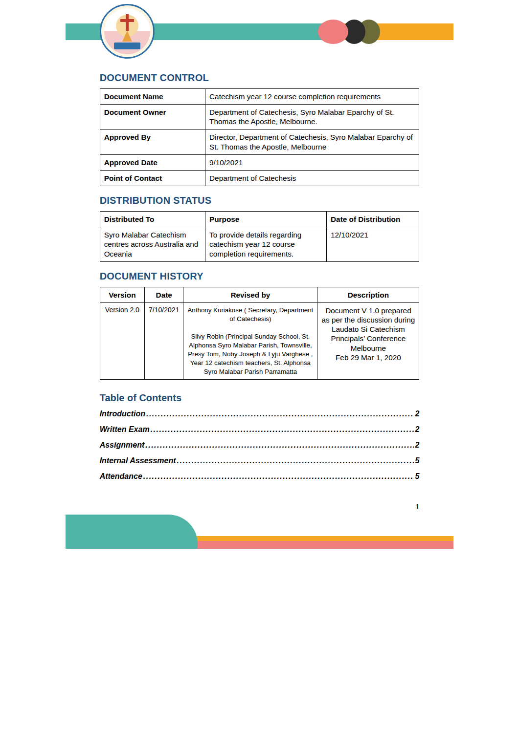DOCUMENT CONTROL
| Document Name | Catechism year 12 course completion requirements |
| Document Owner | Department of Catechesis, Syro Malabar Eparchy of St. Thomas the Apostle, Melbourne. |
| Approved By | Director, Department of Catechesis, Syro Malabar Eparchy of St. Thomas the Apostle, Melbourne |
| Approved Date | 9/10/2021 |
| Point of Contact | Department of Catechesis |
DISTRIBUTION STATUS
| Distributed To | Purpose | Date of Distribution |
| --- | --- | --- |
| Syro Malabar Catechism centres across Australia and Oceania | To provide details regarding catechism year 12 course completion requirements. | 12/10/2021 |
DOCUMENT HISTORY
| Version | Date | Revised by | Description |
| --- | --- | --- | --- |
| Version 2.0 | 7/10/2021 | Anthony Kuriakose ( Secretary, Department of Catechesis) Silvy Robin (Principal Sunday School, St. Alphonsa Syro Malabar Parish, Townsville, Presy Tom, Noby Joseph & Lyju Varghese , Year 12 catechism teachers, St. Alphonsa Syro Malabar Parish Parramatta | Document V 1.0 prepared as per the discussion during Laudato Si Catechism Principals’ Conference Melbourne Feb 29 Mar 1, 2020 |
Table of Contents
Introduction................................................................................................................. 2
Written Exam.............................................................................................................. 2
Assignment................................................................................................................. 2
Internal Assessment..................................................................................................... 5
Attendance................................................................................................................. 5
1